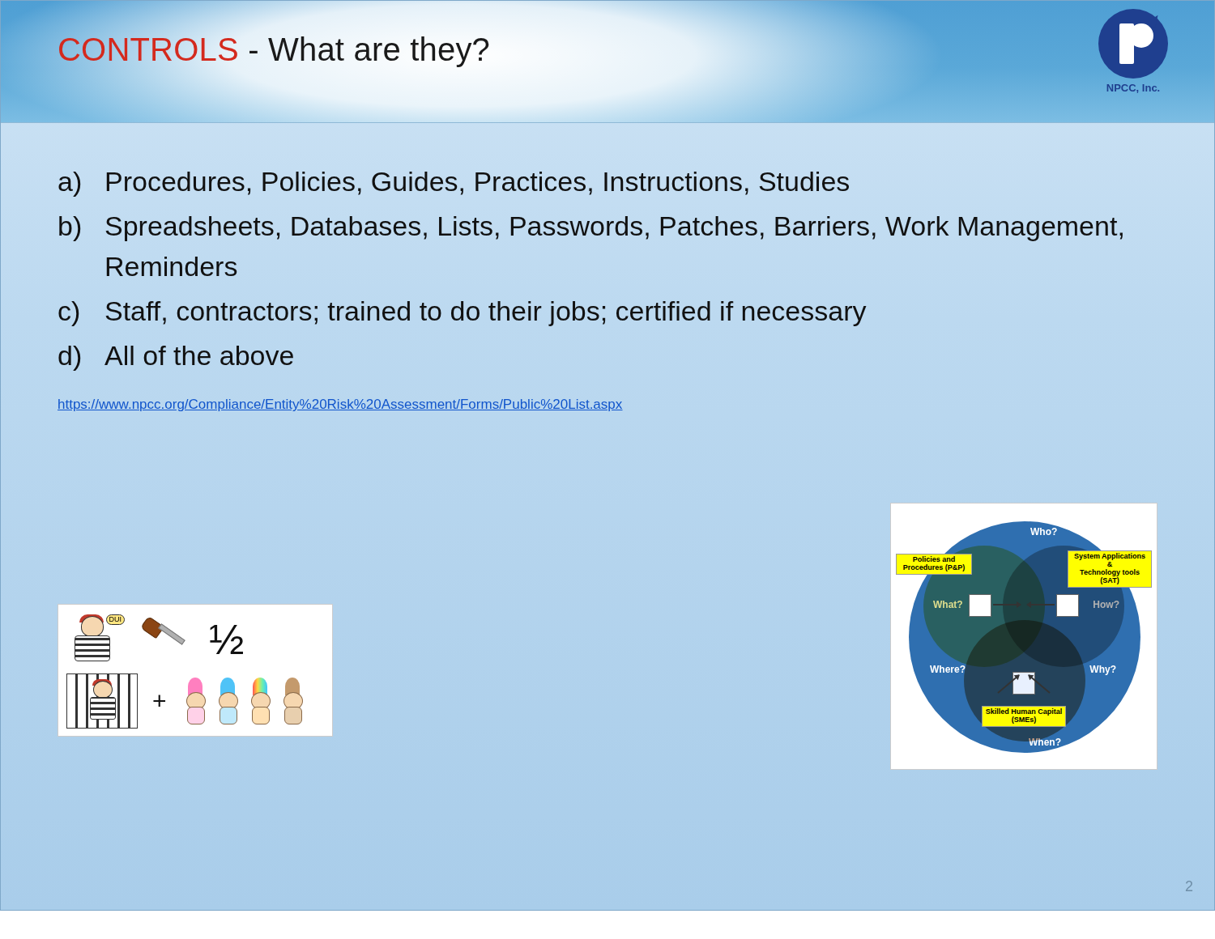CONTROLS - What are they?
NPCC, Inc.
a) Procedures, Policies, Guides, Practices, Instructions, Studies
b) Spreadsheets, Databases, Lists, Passwords, Patches, Barriers, Work Management, Reminders
c) Staff, contractors; trained to do their jobs; certified if necessary
d) All of the above
https://www.npcc.org/Compliance/Entity%20Risk%20Assessment/Forms/Public%20List.aspx
DUI
½
+
Who? What? How? Where? Why? When?
Policies and
Procedures (P&P)
System Applications &
Technology tools (SAT)
Skilled Human Capital
(SMEs)
2